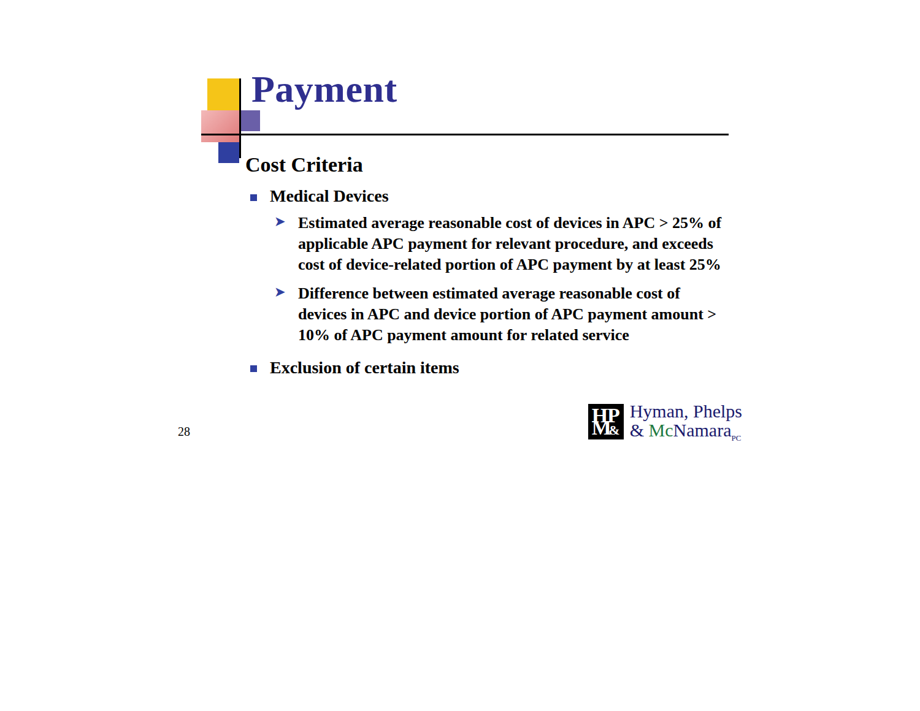Payment
Cost Criteria
Medical Devices
Estimated average reasonable cost of devices in APC > 25% of applicable APC payment for relevant procedure, and exceeds cost of device-related portion of APC payment by at least 25%
Difference between estimated average reasonable cost of devices in APC and device portion of APC payment amount > 10% of APC payment amount for related service
Exclusion of certain items
28
H P M &
Hyman, Phelps
& Mc NamaraPC